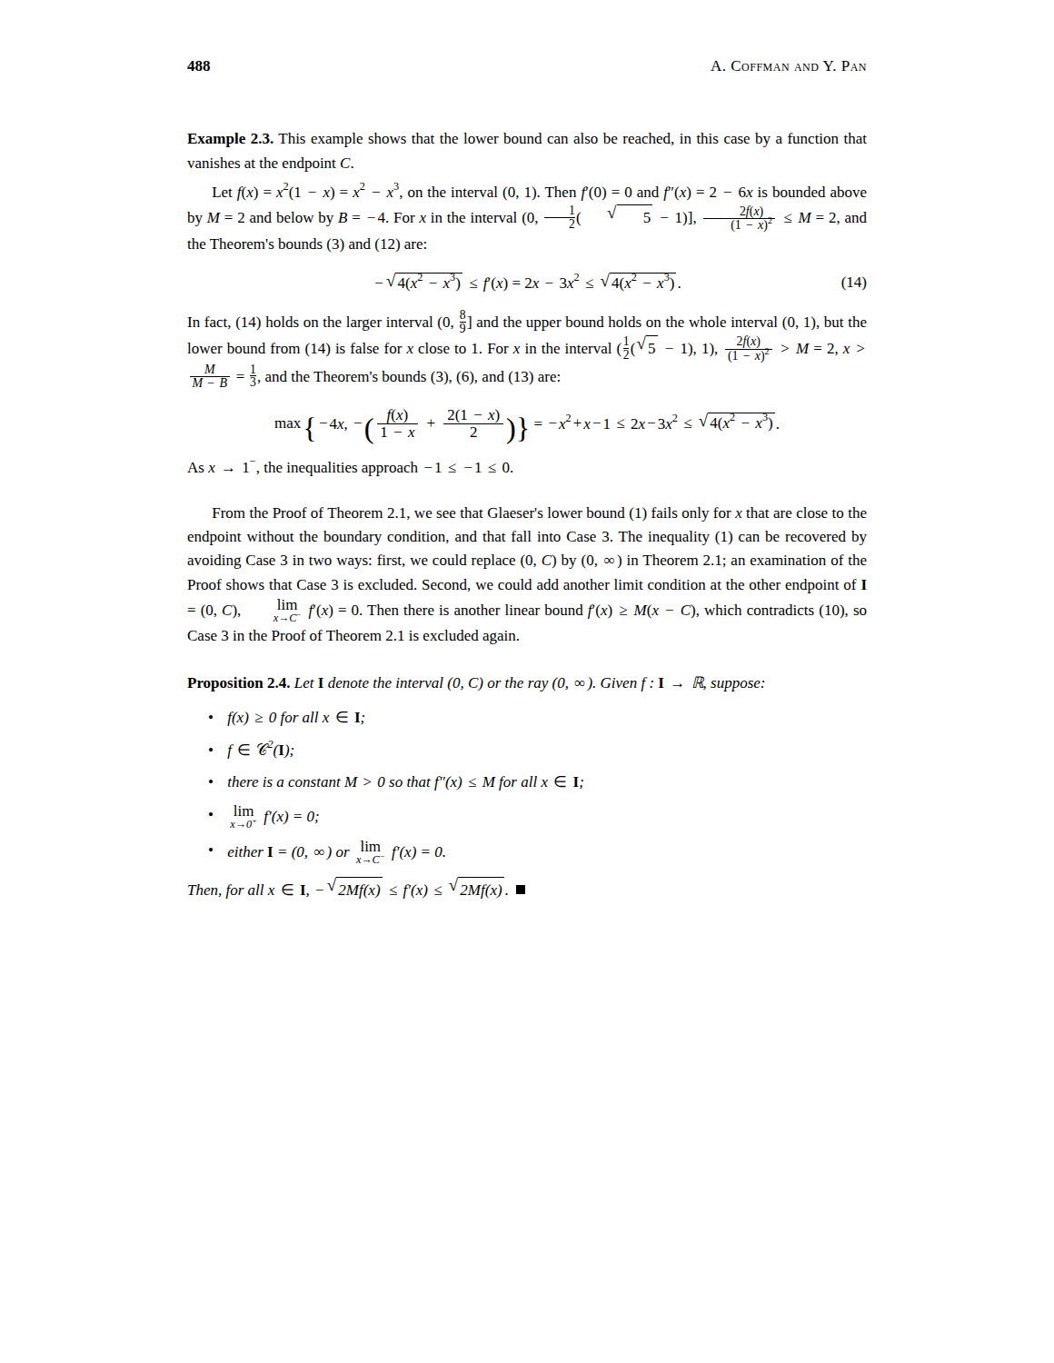488 A. Coffman and Y. Pan
Example 2.3. This example shows that the lower bound can also be reached, in this case by a function that vanishes at the endpoint C.
Let f(x) = x2(1 − x) = x2 − x3, on the interval (0, 1). Then f′(0) = 0 and f″(x) = 2 − 6x is bounded above by M = 2 and below by B = −4. For x in the interval (0, 12(5 − 1)], 2f(x)(1 − x)2 ≤ M = 2, and the Theorem's bounds (3) and (12) are:
−4(x2 − x3) ≤ f′(x) = 2x − 3x2 ≤ 4(x2 − x3). (14)
In fact, (14) holds on the larger interval (0, 89] and the upper bound holds on the whole interval (0, 1), but the lower bound from (14) is false for x close to 1. For x in the interval (12(5 − 1), 1), 2f(x)(1 − x)2 > M = 2, x > MM − B = 13, and the Theorem's bounds (3), (6), and (13) are:
max{−4x, −(f(x) 1 − x + 2(1 − x) 2)} = −x2+x−1 ≤ 2x−3x2 ≤ 4(x2 − x3).
As x → 1−, the inequalities approach −1 ≤ −1 ≤ 0.
From the Proof of Theorem 2.1, we see that Glaeser's lower bound (1) fails only for x that are close to the endpoint without the boundary condition, and that fall into Case 3. The inequality (1) can be recovered by avoiding Case 3 in two ways: first, we could replace (0, C) by (0, ∞) in Theorem 2.1; an examination of the Proof shows that Case 3 is excluded. Second, we could add another limit condition at the other endpoint of I = (0, C), lim x→C− f′(x) = 0. Then there is another linear bound f′(x) ≥ M(x − C), which contradicts (10), so Case 3 in the Proof of Theorem 2.1 is excluded again.
Proposition 2.4. Let I denote the interval (0, C) or the ray (0, ∞). Given f : I → ℝ, suppose:
f(x) ≥ 0 for all x ∈ I;
f ∈ 𝒞2(I);
there is a constant M > 0 so that f″(x) ≤ M for all x ∈ I;
lim x→0+ f′(x) = 0;
either I = (0, ∞) or lim x→C− f′(x) = 0.
Then, for all x ∈ I, −2Mf(x) ≤ f′(x) ≤ 2Mf(x).